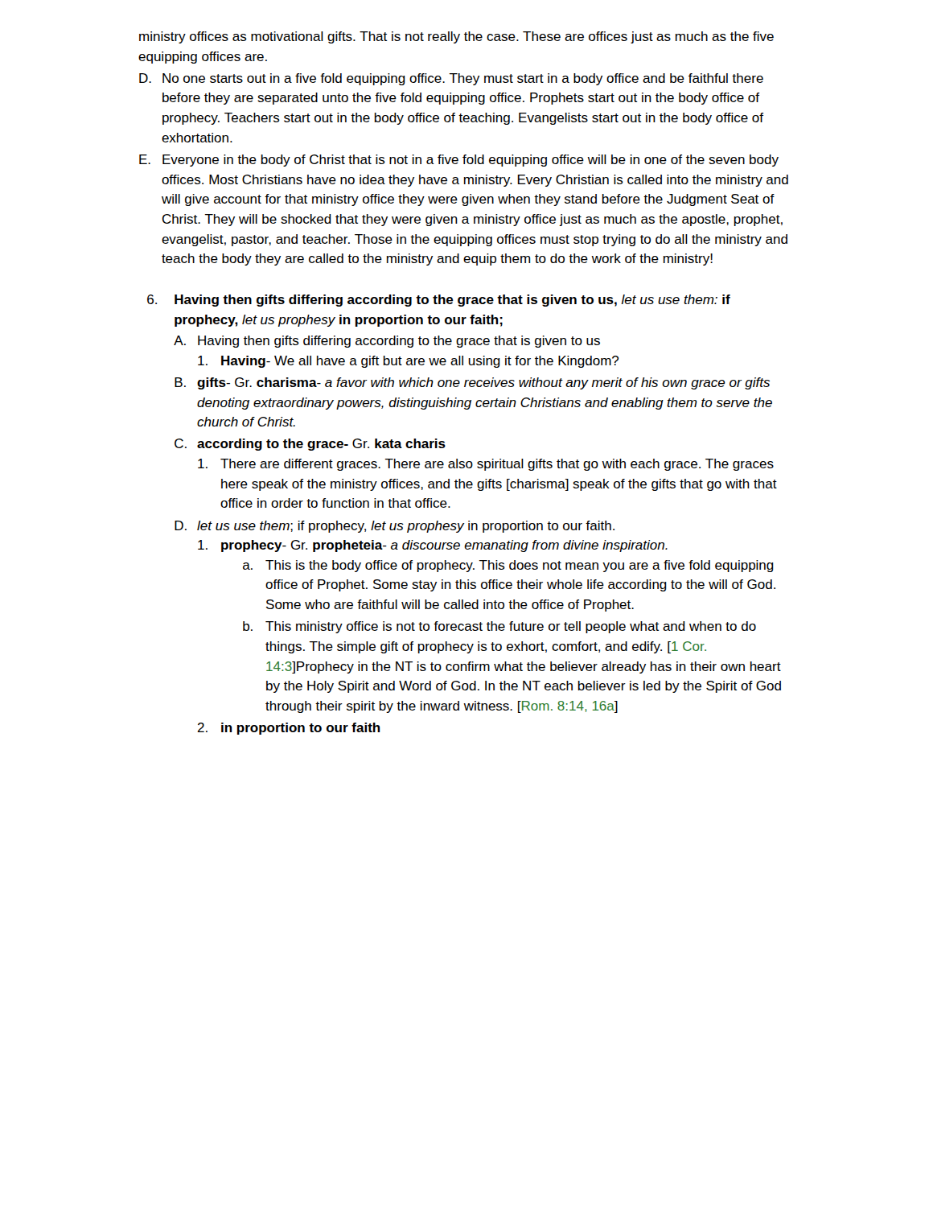ministry offices as motivational gifts. That is not really the case. These are offices just as much as the five equipping offices are.
D. No one starts out in a five fold equipping office. They must start in a body office and be faithful there before they are separated unto the five fold equipping office. Prophets start out in the body office of prophecy. Teachers start out in the body office of teaching. Evangelists start out in the body office of exhortation.
E. Everyone in the body of Christ that is not in a five fold equipping office will be in one of the seven body offices. Most Christians have no idea they have a ministry. Every Christian is called into the ministry and will give account for that ministry office they were given when they stand before the Judgment Seat of Christ. They will be shocked that they were given a ministry office just as much as the apostle, prophet, evangelist, pastor, and teacher. Those in the equipping offices must stop trying to do all the ministry and teach the body they are called to the ministry and equip them to do the work of the ministry!
6. Having then gifts differing according to the grace that is given to us, let us use them: if prophecy, let us prophesy in proportion to our faith;
A. Having then gifts differing according to the grace that is given to us
1. Having- We all have a gift but are we all using it for the Kingdom?
B. gifts- Gr. charisma- a favor with which one receives without any merit of his own grace or gifts denoting extraordinary powers, distinguishing certain Christians and enabling them to serve the church of Christ.
C. according to the grace- Gr. kata charis
1. There are different graces. There are also spiritual gifts that go with each grace. The graces here speak of the ministry offices, and the gifts [charisma] speak of the gifts that go with that office in order to function in that office.
D. let us use them; if prophecy, let us prophesy in proportion to our faith.
1. prophecy- Gr. propheteia- a discourse emanating from divine inspiration.
a. This is the body office of prophecy. This does not mean you are a five fold equipping office of Prophet. Some stay in this office their whole life according to the will of God. Some who are faithful will be called into the office of Prophet.
b. This ministry office is not to forecast the future or tell people what and when to do things. The simple gift of prophecy is to exhort, comfort, and edify. [1 Cor. 14:3]Prophecy in the NT is to confirm what the believer already has in their own heart by the Holy Spirit and Word of God. In the NT each believer is led by the Spirit of God through their spirit by the inward witness. [Rom. 8:14, 16a]
2. in proportion to our faith